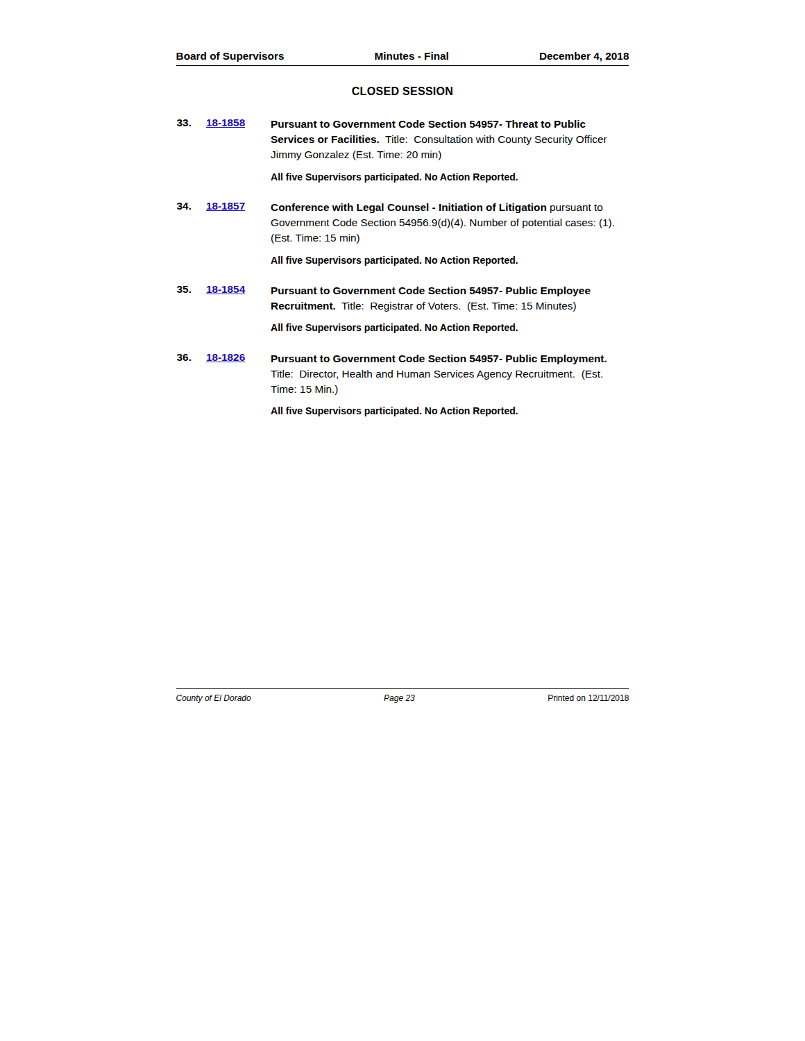Board of Supervisors
Minutes - Final
December 4, 2018
CLOSED SESSION
| 33. | 18-1858 | Pursuant to Government Code Section 54957- Threat to Public Services or Facilities. Title: Consultation with County Security Officer Jimmy Gonzalez (Est. Time: 20 min) All five Supervisors participated. No Action Reported. |
| 34. | 18-1857 | Conference with Legal Counsel - Initiation of Litigation pursuant to Government Code Section 54956.9(d)(4). Number of potential cases: (1). (Est. Time: 15 min) All five Supervisors participated. No Action Reported. |
| 35. | 18-1854 | Pursuant to Government Code Section 54957- Public Employee Recruitment. Title: Registrar of Voters. (Est. Time: 15 Minutes) All five Supervisors participated. No Action Reported. |
| 36. | 18-1826 | Pursuant to Government Code Section 54957- Public Employment. Title: Director, Health and Human Services Agency Recruitment. (Est. Time: 15 Min.) All five Supervisors participated. No Action Reported. |
County of El Dorado
Page 23
Printed on 12/11/2018